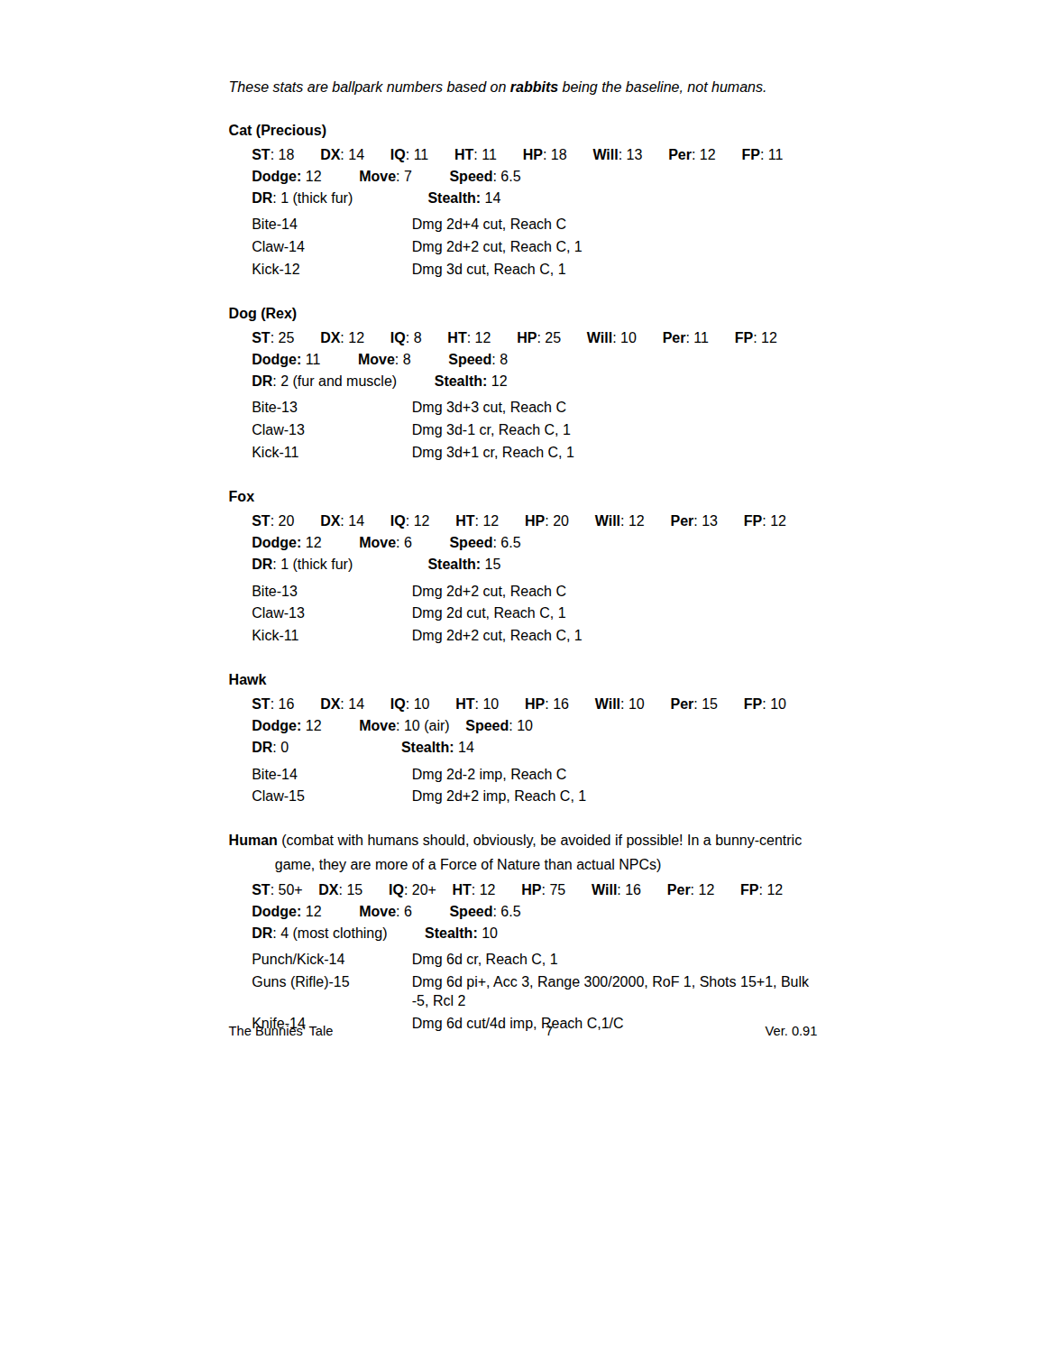These stats are ballpark numbers based on rabbits being the baseline, not humans.
Cat (Precious)
ST: 18 DX: 14 IQ: 11 HT: 11 HP: 18 Will: 13 Per: 12 FP: 11
Dodge: 12 Move: 7 Speed: 6.5
DR: 1 (thick fur) Stealth: 14
| Bite-14 | Dmg 2d+4 cut, Reach C |
| Claw-14 | Dmg 2d+2 cut, Reach C, 1 |
| Kick-12 | Dmg 3d cut, Reach C, 1 |
Dog (Rex)
ST: 25 DX: 12 IQ: 8 HT: 12 HP: 25 Will: 10 Per: 11 FP: 12
Dodge: 11 Move: 8 Speed: 8
DR: 2 (fur and muscle) Stealth: 12
| Bite-13 | Dmg 3d+3 cut, Reach C |
| Claw-13 | Dmg 3d-1 cr, Reach C, 1 |
| Kick-11 | Dmg 3d+1 cr, Reach C, 1 |
Fox
ST: 20 DX: 14 IQ: 12 HT: 12 HP: 20 Will: 12 Per: 13 FP: 12
Dodge: 12 Move: 6 Speed: 6.5
DR: 1 (thick fur) Stealth: 15
| Bite-13 | Dmg 2d+2 cut, Reach C |
| Claw-13 | Dmg 2d cut, Reach C, 1 |
| Kick-11 | Dmg 2d+2 cut, Reach C, 1 |
Hawk
ST: 16 DX: 14 IQ: 10 HT: 10 HP: 16 Will: 10 Per: 15 FP: 10
Dodge: 12 Move: 10 (air) Speed: 10
DR: 0 Stealth: 14
| Bite-14 | Dmg 2d-2 imp, Reach C |
| Claw-15 | Dmg 2d+2 imp, Reach C, 1 |
Human (combat with humans should, obviously, be avoided if possible! In a bunny-centric
game, they are more of a Force of Nature than actual NPCs)
ST: 50+ DX: 15 IQ: 20+ HT: 12 HP: 75 Will: 16 Per: 12 FP: 12
Dodge: 12 Move: 6 Speed: 6.5
DR: 4 (most clothing) Stealth: 10
| Punch/Kick-14 | Dmg 6d cr, Reach C, 1 |
| Guns (Rifle)-15 | Dmg 6d pi+, Acc 3, Range 300/2000, RoF 1, Shots 15+1, Bulk -5, Rcl 2 |
| Knife-14 | Dmg 6d cut/4d imp, Reach C,1/C |
The Bunnies' Tale 7 Ver. 0.91